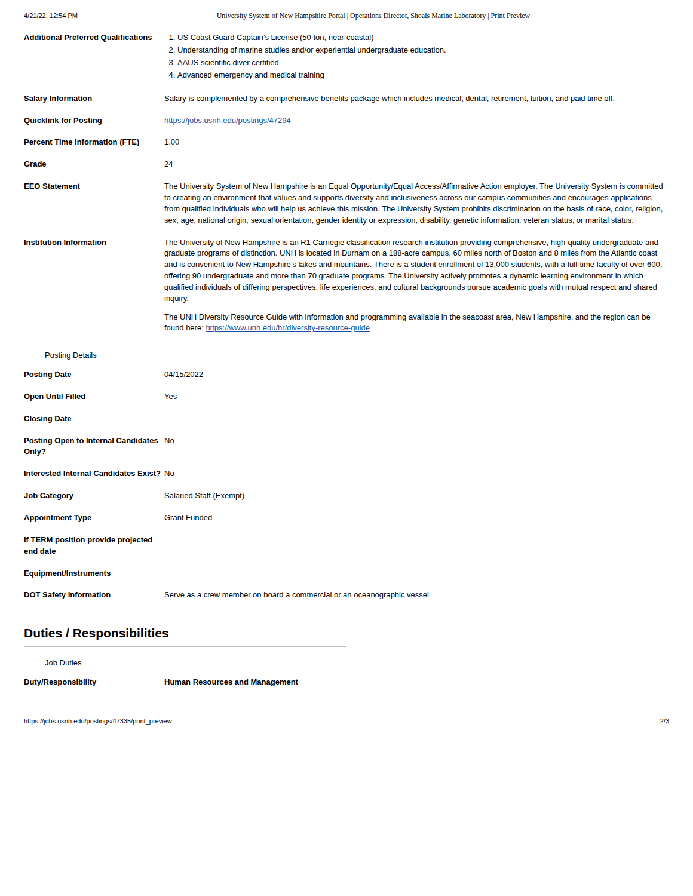4/21/22, 12:54 PM University System of New Hampshire Portal | Operations Director, Shoals Marine Laboratory | Print Preview
| Additional Preferred Qualifications | US Coast Guard Captain’s License (50 ton, near-coastal) Understanding of marine studies and/or experiential undergraduate education. AAUS scientific diver certified Advanced emergency and medical training |
| Salary Information | Salary is complemented by a comprehensive benefits package which includes medical, dental, retirement, tuition, and paid time off. |
| Quicklink for Posting | https://jobs.usnh.edu/postings/47294 |
| Percent Time Information (FTE) | 1.00 |
| Grade | 24 |
| EEO Statement | The University System of New Hampshire is an Equal Opportunity/Equal Access/Affirmative Action employer. The University System is committed to creating an environment that values and supports diversity and inclusiveness across our campus communities and encourages applications from qualified individuals who will help us achieve this mission. The University System prohibits discrimination on the basis of race, color, religion, sex, age, national origin, sexual orientation, gender identity or expression, disability, genetic information, veteran status, or marital status. |
| Institution Information | The University of New Hampshire is an R1 Carnegie classification research institution providing comprehensive, high-quality undergraduate and graduate programs of distinction. UNH is located in Durham on a 188-acre campus, 60 miles north of Boston and 8 miles from the Atlantic coast and is convenient to New Hampshire’s lakes and mountains. There is a student enrollment of 13,000 students, with a full-time faculty of over 600, offering 90 undergraduate and more than 70 graduate programs. The University actively promotes a dynamic learning environment in which qualified individuals of differing perspectives, life experiences, and cultural backgrounds pursue academic goals with mutual respect and shared inquiry. The UNH Diversity Resource Guide with information and programming available in the seacoast area, New Hampshire, and the region can be found here: https://www.unh.edu/hr/diversity-resource-guide |
Posting Details
| Posting Date | 04/15/2022 |
| Open Until Filled | Yes |
| Closing Date | |
| Posting Open to Internal Candidates Only? | No |
| Interested Internal Candidates Exist? | No |
| Job Category | Salaried Staff (Exempt) |
| Appointment Type | Grant Funded |
| If TERM position provide projected end date | |
| Equipment/Instruments | |
| DOT Safety Information | Serve as a crew member on board a commercial or an oceanographic vessel |
Duties / Responsibilities
Job Duties
| Duty/Responsibility | Human Resources and Management |
https://jobs.usnh.edu/postings/47335/print_preview 2/3